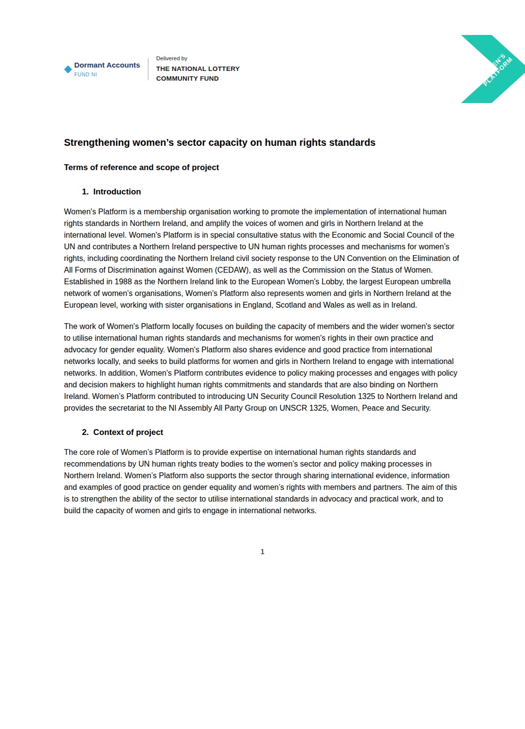◆ Dormant AccountsFUND NI
Delivered by THE NATIONAL LOTTERY
COMMUNITY FUND
WOMEN'S
PLATFORM
Strengthening women’s sector capacity on human rights standards
Terms of reference and scope of project
1. Introduction
Women's Platform is a membership organisation working to promote the implementation of international human rights standards in Northern Ireland, and amplify the voices of women and girls in Northern Ireland at the international level. Women's Platform is in special consultative status with the Economic and Social Council of the UN and contributes a Northern Ireland perspective to UN human rights processes and mechanisms for women’s rights, including coordinating the Northern Ireland civil society response to the UN Convention on the Elimination of All Forms of Discrimination against Women (CEDAW), as well as the Commission on the Status of Women. Established in 1988 as the Northern Ireland link to the European Women's Lobby, the largest European umbrella network of women’s organisations, Women's Platform also represents women and girls in Northern Ireland at the European level, working with sister organisations in England, Scotland and Wales as well as in Ireland.
The work of Women's Platform locally focuses on building the capacity of members and the wider women's sector to utilise international human rights standards and mechanisms for women's rights in their own practice and advocacy for gender equality. Women's Platform also shares evidence and good practice from international networks locally, and seeks to build platforms for women and girls in Northern Ireland to engage with international networks. In addition, Women's Platform contributes evidence to policy making processes and engages with policy and decision makers to highlight human rights commitments and standards that are also binding on Northern Ireland. Women’s Platform contributed to introducing UN Security Council Resolution 1325 to Northern Ireland and provides the secretariat to the NI Assembly All Party Group on UNSCR 1325, Women, Peace and Security.
2. Context of project
The core role of Women’s Platform is to provide expertise on international human rights standards and recommendations by UN human rights treaty bodies to the women’s sector and policy making processes in Northern Ireland. Women’s Platform also supports the sector through sharing international evidence, information and examples of good practice on gender equality and women’s rights with members and partners. The aim of this is to strengthen the ability of the sector to utilise international standards in advocacy and practical work, and to build the capacity of women and girls to engage in international networks.
1